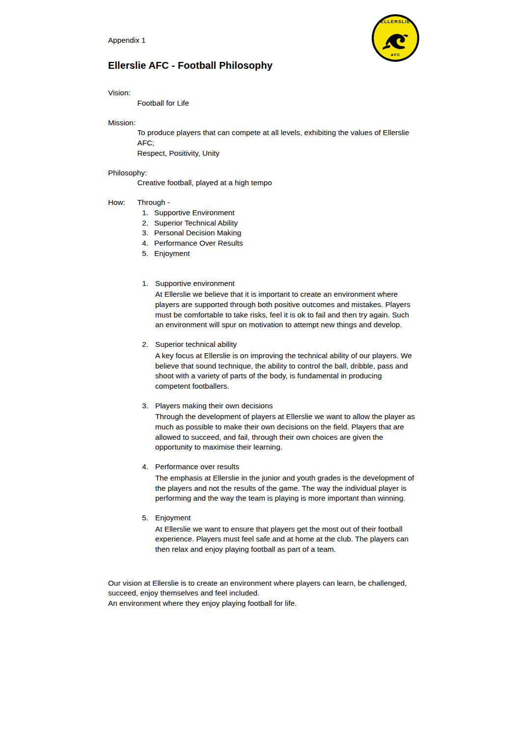ELLERSLIE AFC
Appendix 1
Ellerslie AFC - Football Philosophy
Vision:
Football for Life
Mission:
To produce players that can compete at all levels, exhibiting the values of Ellerslie AFC;
Respect, Positivity, Unity
Philosophy:
Creative football, played at a high tempo
How:
Through -
Supportive Environment
Superior Technical Ability
Personal Decision Making
Performance Over Results
Enjoyment
Supportive environment
At Ellerslie we believe that it is important to create an environment where players are supported through both positive outcomes and mistakes. Players must be comfortable to take risks, feel it is ok to fail and then try again. Such an environment will spur on motivation to attempt new things and develop.
Superior technical ability
A key focus at Ellerslie is on improving the technical ability of our players. We believe that sound technique, the ability to control the ball, dribble, pass and shoot with a variety of parts of the body, is fundamental in producing competent footballers.
Players making their own decisions
Through the development of players at Ellerslie we want to allow the player as much as possible to make their own decisions on the field. Players that are allowed to succeed, and fail, through their own choices are given the opportunity to maximise their learning.
Performance over results
The emphasis at Ellerslie in the junior and youth grades is the development of the players and not the results of the game. The way the individual player is performing and the way the team is playing is more important than winning.
Enjoyment
At Ellerslie we want to ensure that players get the most out of their football experience. Players must feel safe and at home at the club. The players can then relax and enjoy playing football as part of a team.
Our vision at Ellerslie is to create an environment where players can learn, be challenged, succeed, enjoy themselves and feel included.
An environment where they enjoy playing football for life.